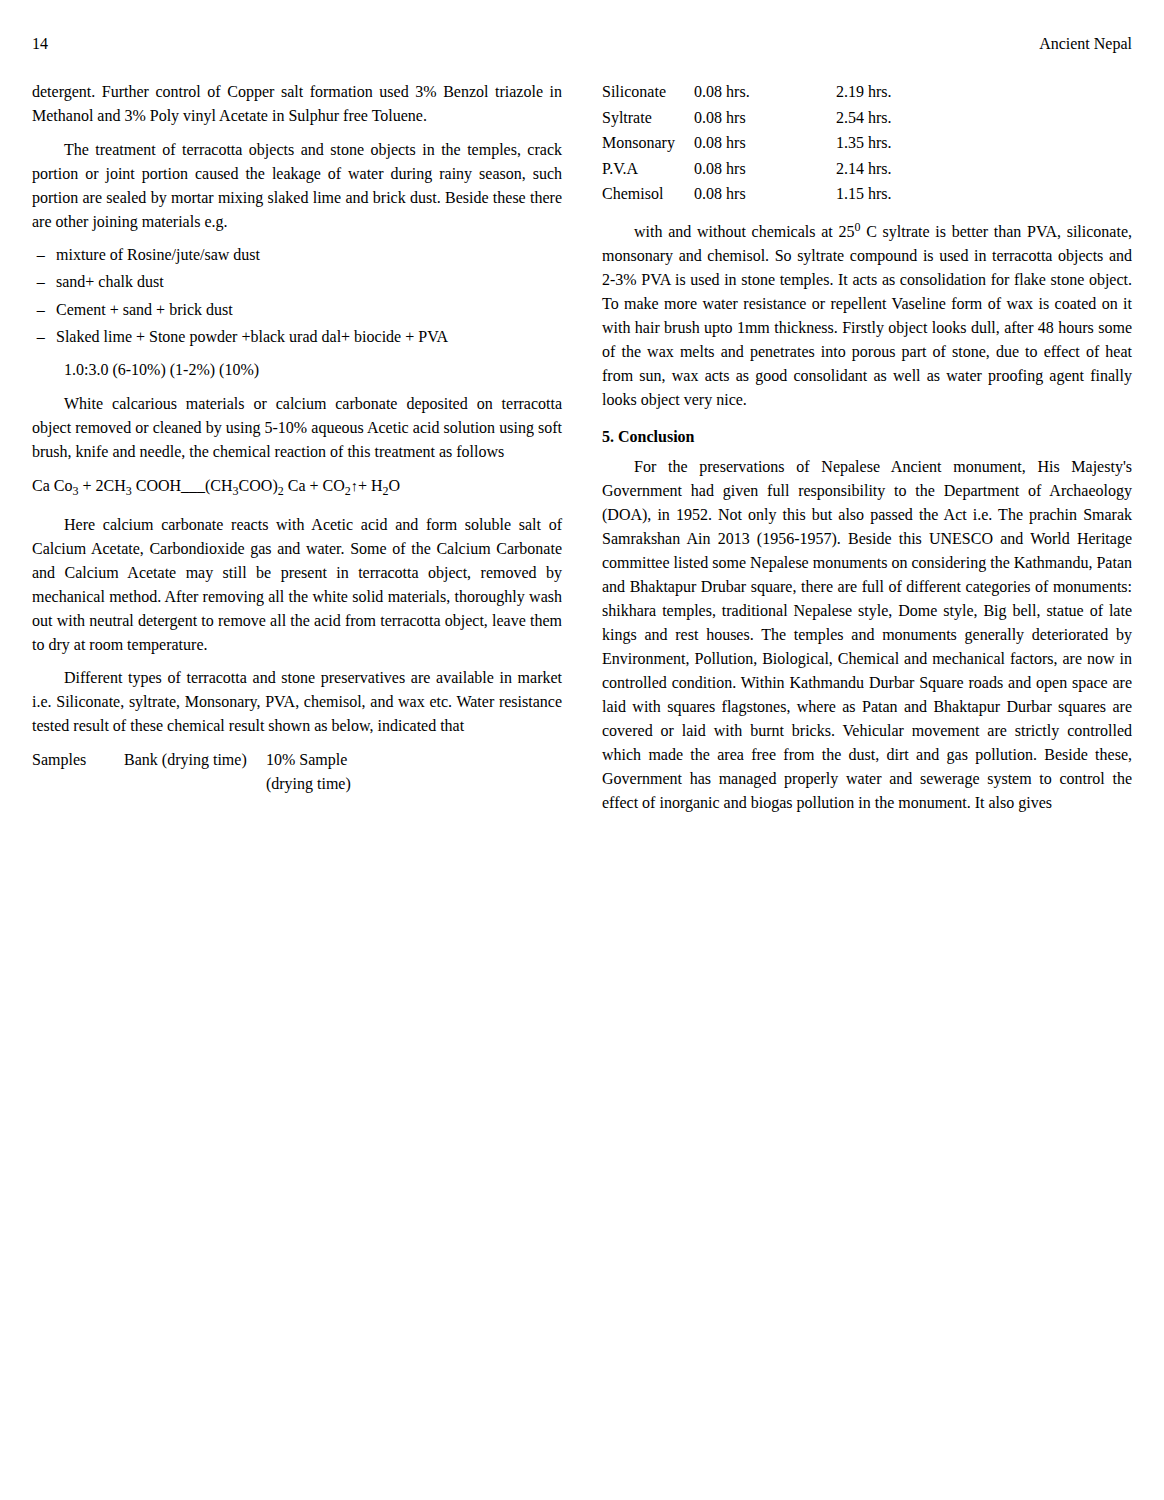14 Ancient Nepal
detergent. Further control of Copper salt formation used 3% Benzol triazole in Methanol and 3% Poly vinyl Acetate in Sulphur free Toluene.
The treatment of terracotta objects and stone objects in the temples, crack portion or joint portion caused the leakage of water during rainy season, such portion are sealed by mortar mixing slaked lime and brick dust. Beside these there are other joining materials e.g.
mixture of Rosine/jute/saw dust
sand+ chalk dust
Cement + sand + brick dust
Slaked lime + Stone powder +black urad dal+ biocide + PVA
1.0:3.0 (6-10%) (1-2%) (10%)
White calcarious materials or calcium carbonate deposited on terracotta object removed or cleaned by using 5-10% aqueous Acetic acid solution using soft brush, knife and needle, the chemical reaction of this treatment as follows
Ca Co3 + 2CH3 COOH___(CH3COO)2 Ca + CO2↑+ H2O
Here calcium carbonate reacts with Acetic acid and form soluble salt of Calcium Acetate, Carbondioxide gas and water. Some of the Calcium Carbonate and Calcium Acetate may still be present in terracotta object, removed by mechanical method. After removing all the white solid materials, thoroughly wash out with neutral detergent to remove all the acid from terracotta object, leave them to dry at room temperature.
Different types of terracotta and stone preservatives are available in market i.e. Siliconate, syltrate, Monsonary, PVA, chemisol, and wax etc. Water resistance tested result of these chemical result shown as below, indicated that
| Samples | Bank (drying time) | 10% Sample (drying time) |
| Siliconate | 0.08 hrs. | 2.19 hrs. |
| Syltrate | 0.08 hrs | 2.54 hrs. |
| Monsonary | 0.08 hrs | 1.35 hrs. |
| P.V.A | 0.08 hrs | 2.14 hrs. |
| Chemisol | 0.08 hrs | 1.15 hrs. |
with and without chemicals at 250 C syltrate is better than PVA, siliconate, monsonary and chemisol. So syltrate compound is used in terracotta objects and 2-3% PVA is used in stone temples. It acts as consolidation for flake stone object. To make more water resistance or repellent Vaseline form of wax is coated on it with hair brush upto 1mm thickness. Firstly object looks dull, after 48 hours some of the wax melts and penetrates into porous part of stone, due to effect of heat from sun, wax acts as good consolidant as well as water proofing agent finally looks object very nice.
5. Conclusion
For the preservations of Nepalese Ancient monument, His Majesty's Government had given full responsibility to the Department of Archaeology (DOA), in 1952. Not only this but also passed the Act i.e. The prachin Smarak Samrakshan Ain 2013 (1956-1957). Beside this UNESCO and World Heritage committee listed some Nepalese monuments on considering the Kathmandu, Patan and Bhaktapur Drubar square, there are full of different categories of monuments: shikhara temples, traditional Nepalese style, Dome style, Big bell, statue of late kings and rest houses. The temples and monuments generally deteriorated by Environment, Pollution, Biological, Chemical and mechanical factors, are now in controlled condition. Within Kathmandu Durbar Square roads and open space are laid with squares flagstones, where as Patan and Bhaktapur Durbar squares are covered or laid with burnt bricks. Vehicular movement are strictly controlled which made the area free from the dust, dirt and gas pollution. Beside these, Government has managed properly water and sewerage system to control the effect of inorganic and biogas pollution in the monument. It also gives